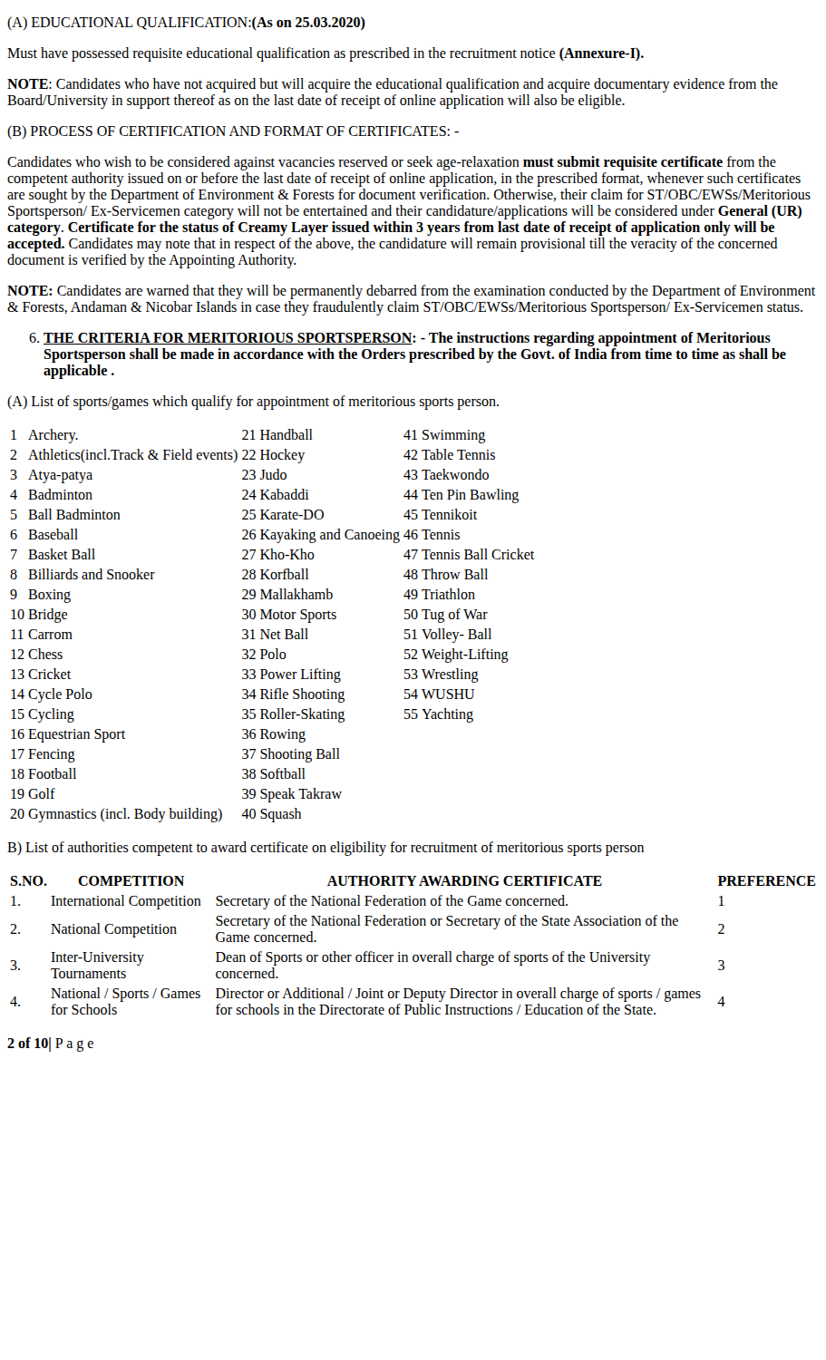(A) EDUCATIONAL QUALIFICATION:(As on 25.03.2020)
Must have possessed requisite educational qualification as prescribed in the recruitment notice (Annexure-I).
NOTE: Candidates who have not acquired but will acquire the educational qualification and acquire documentary evidence from the Board/University in support thereof as on the last date of receipt of online application will also be eligible.
(B) PROCESS OF CERTIFICATION AND FORMAT OF CERTIFICATES: -
Candidates who wish to be considered against vacancies reserved or seek age-relaxation must submit requisite certificate from the competent authority issued on or before the last date of receipt of online application, in the prescribed format, whenever such certificates are sought by the Department of Environment & Forests for document verification. Otherwise, their claim for ST/OBC/EWSs/Meritorious Sportsperson/ Ex-Servicemen category will not be entertained and their candidature/applications will be considered under General (UR) category. Certificate for the status of Creamy Layer issued within 3 years from last date of receipt of application only will be accepted. Candidates may note that in respect of the above, the candidature will remain provisional till the veracity of the concerned document is verified by the Appointing Authority.
NOTE: Candidates are warned that they will be permanently debarred from the examination conducted by the Department of Environment & Forests, Andaman & Nicobar Islands in case they fraudulently claim ST/OBC/EWSs/Meritorious Sportsperson/ Ex-Servicemen status.
THE CRITERIA FOR MERITORIOUS SPORTSPERSON: - The instructions regarding appointment of Meritorious Sportsperson shall be made in accordance with the Orders prescribed by the Govt. of India from time to time as shall be applicable .
(A) List of sports/games which qualify for appointment of meritorious sports person.
| 1 | Archery. | 21 | Handball | 41 | Swimming |
| 2 | Athletics(incl.Track & Field events) | 22 | Hockey | 42 | Table Tennis |
| 3 | Atya-patya | 23 | Judo | 43 | Taekwondo |
| 4 | Badminton | 24 | Kabaddi | 44 | Ten Pin Bawling |
| 5 | Ball Badminton | 25 | Karate-DO | 45 | Tennikoit |
| 6 | Baseball | 26 | Kayaking and Canoeing | 46 | Tennis |
| 7 | Basket Ball | 27 | Kho-Kho | 47 | Tennis Ball Cricket |
| 8 | Billiards and Snooker | 28 | Korfball | 48 | Throw Ball |
| 9 | Boxing | 29 | Mallakhamb | 49 | Triathlon |
| 10 | Bridge | 30 | Motor Sports | 50 | Tug of War |
| 11 | Carrom | 31 | Net Ball | 51 | Volley- Ball |
| 12 | Chess | 32 | Polo | 52 | Weight-Lifting |
| 13 | Cricket | 33 | Power Lifting | 53 | Wrestling |
| 14 | Cycle Polo | 34 | Rifle Shooting | 54 | WUSHU |
| 15 | Cycling | 35 | Roller-Skating | 55 | Yachting |
| 16 | Equestrian Sport | 36 | Rowing | | |
| 17 | Fencing | 37 | Shooting Ball | | |
| 18 | Football | 38 | Softball | | |
| 19 | Golf | 39 | Speak Takraw | | |
| 20 | Gymnastics (incl. Body building) | 40 | Squash | | |
B) List of authorities competent to award certificate on eligibility for recruitment of meritorious sports person
| S.NO. | COMPETITION | AUTHORITY AWARDING CERTIFICATE | PREFERENCE |
| --- | --- | --- | --- |
| 1. | International Competition | Secretary of the National Federation of the Game concerned. | 1 |
| 2. | National Competition | Secretary of the National Federation or Secretary of the State Association of the Game concerned. | 2 |
| 3. | Inter-University Tournaments | Dean of Sports or other officer in overall charge of sports of the University concerned. | 3 |
| 4. | National / Sports / Games for Schools | Director or Additional / Joint or Deputy Director in overall charge of sports / games for schools in the Directorate of Public Instructions / Education of the State. | 4 |
2 of 10| P a g e